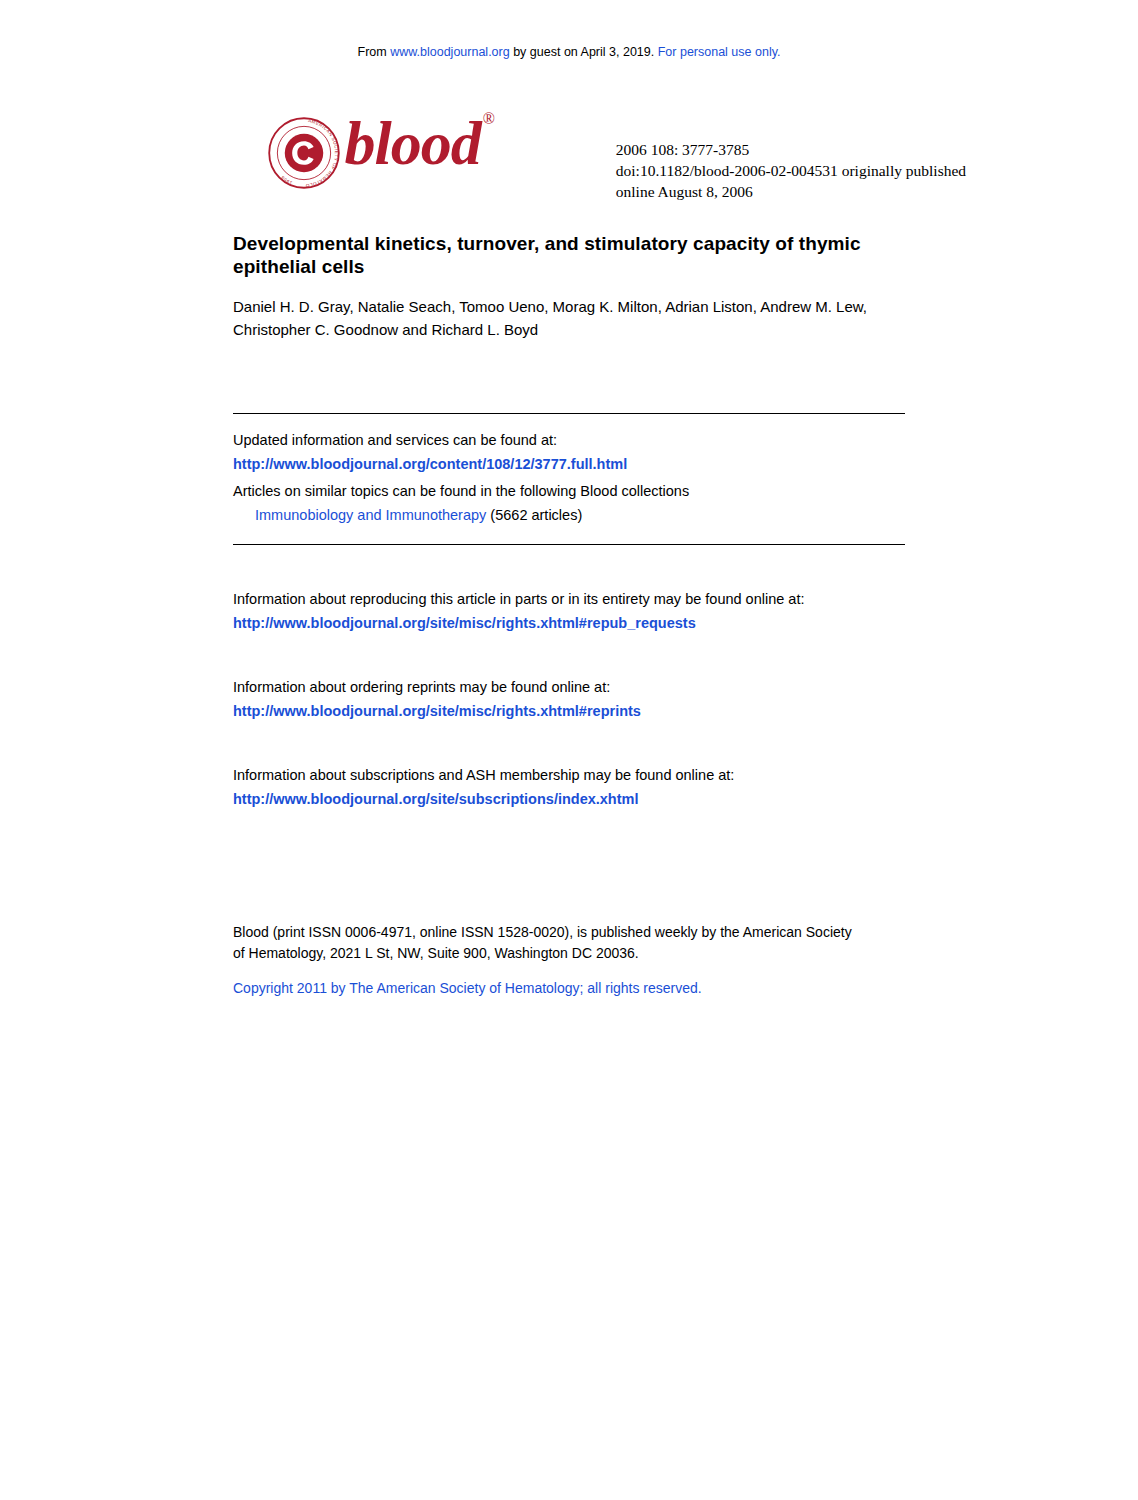From www.bloodjournal.org by guest on April 3, 2019. For personal use only.
AMERICAN SOCIETY OF HEMATOLOGY 1958 blood®
2006 108: 3777-3785
doi:10.1182/blood-2006-02-004531 originally published
online August 8, 2006
Developmental kinetics, turnover, and stimulatory capacity of thymic
epithelial cells
Daniel H. D. Gray, Natalie Seach, Tomoo Ueno, Morag K. Milton, Adrian Liston, Andrew M. Lew,
Christopher C. Goodnow and Richard L. Boyd
Updated information and services can be found at:
http://www.bloodjournal.org/content/108/12/3777.full.html
Articles on similar topics can be found in the following Blood collections
Immunobiology and Immunotherapy (5662 articles)
Information about reproducing this article in parts or in its entirety may be found online at:
http://www.bloodjournal.org/site/misc/rights.xhtml#repub_requests
Information about ordering reprints may be found online at:
http://www.bloodjournal.org/site/misc/rights.xhtml#reprints
Information about subscriptions and ASH membership may be found online at:
http://www.bloodjournal.org/site/subscriptions/index.xhtml
Blood (print ISSN 0006-4971, online ISSN 1528-0020), is published weekly by the American Society
of Hematology, 2021 L St, NW, Suite 900, Washington DC 20036.
Copyright 2011 by The American Society of Hematology; all rights reserved.